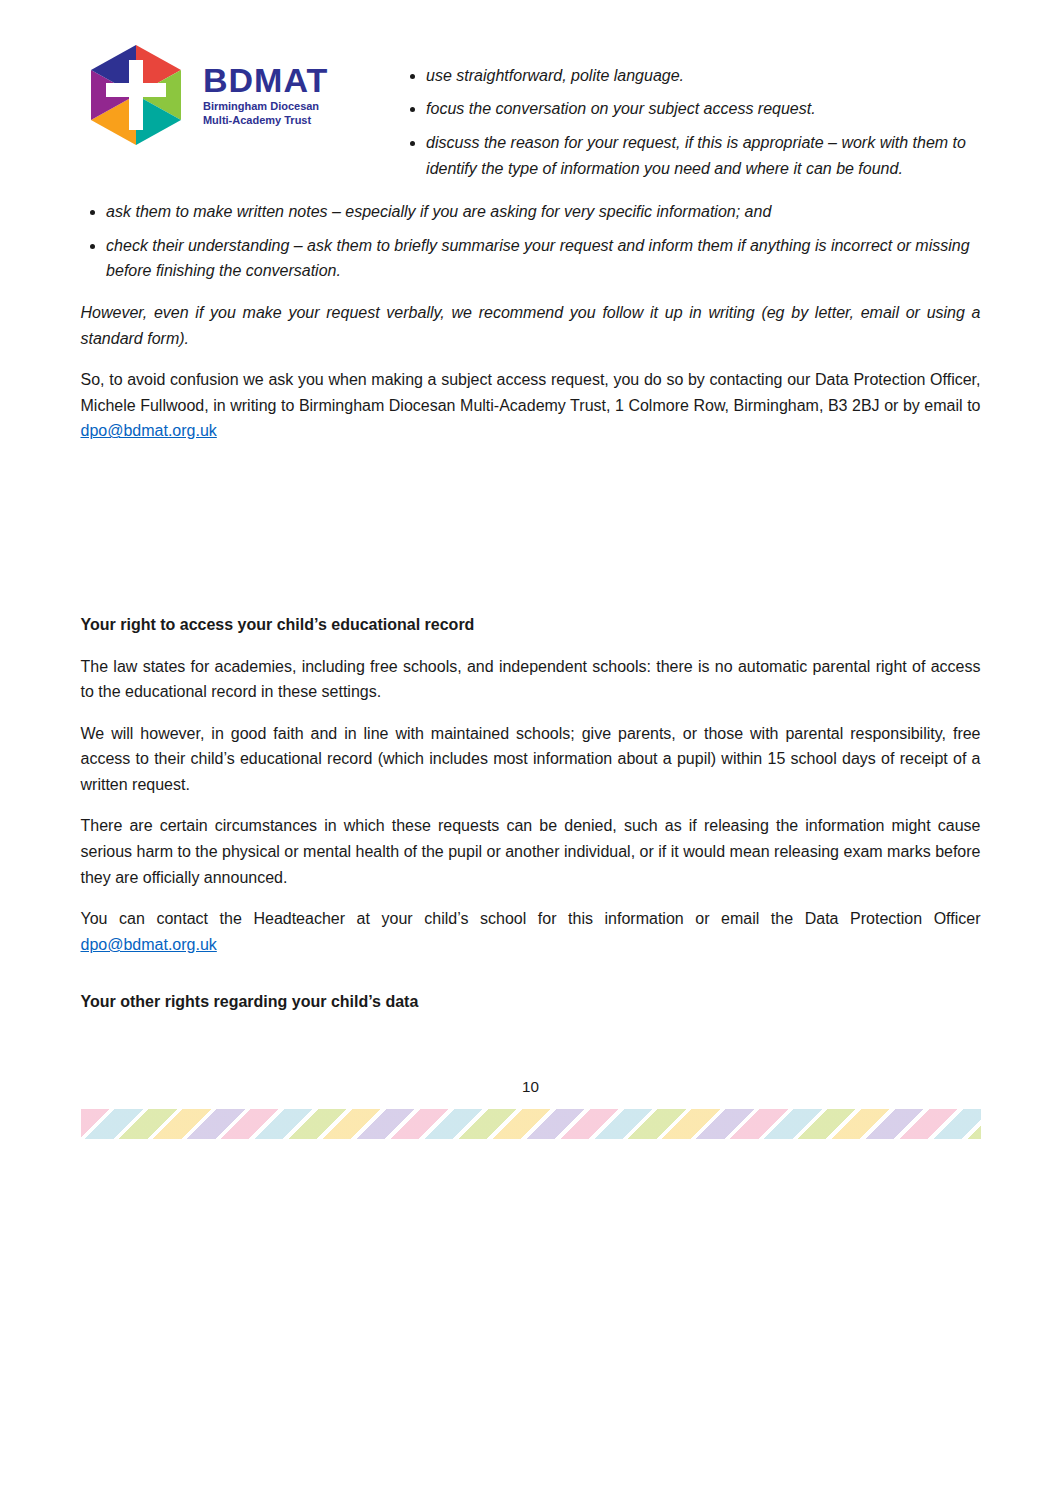BDMAT
Birmingham Diocesan
Multi-Academy Trust
use straightforward, polite language.
focus the conversation on your subject access request.
discuss the reason for your request, if this is appropriate – work with them to identify the type of information you need and where it can be found.
ask them to make written notes – especially if you are asking for very specific information; and
check their understanding – ask them to briefly summarise your request and inform them if anything is incorrect or missing before finishing the conversation.
However, even if you make your request verbally, we recommend you follow it up in writing (eg by letter, email or using a standard form).
So, to avoid confusion we ask you when making a subject access request, you do so by contacting our Data Protection Officer, Michele Fullwood, in writing to Birmingham Diocesan Multi-Academy Trust, 1 Colmore Row, Birmingham, B3 2BJ or by email to dpo@bdmat.org.uk
Your right to access your child’s educational record
The law states for academies, including free schools, and independent schools: there is no automatic parental right of access to the educational record in these settings.
We will however, in good faith and in line with maintained schools; give parents, or those with parental responsibility, free access to their child’s educational record (which includes most information about a pupil) within 15 school days of receipt of a written request.
There are certain circumstances in which these requests can be denied, such as if releasing the information might cause serious harm to the physical or mental health of the pupil or another individual, or if it would mean releasing exam marks before they are officially announced.
You can contact the Headteacher at your child’s school for this information or email the Data Protection Officer dpo@bdmat.org.uk
Your other rights regarding your child’s data
10